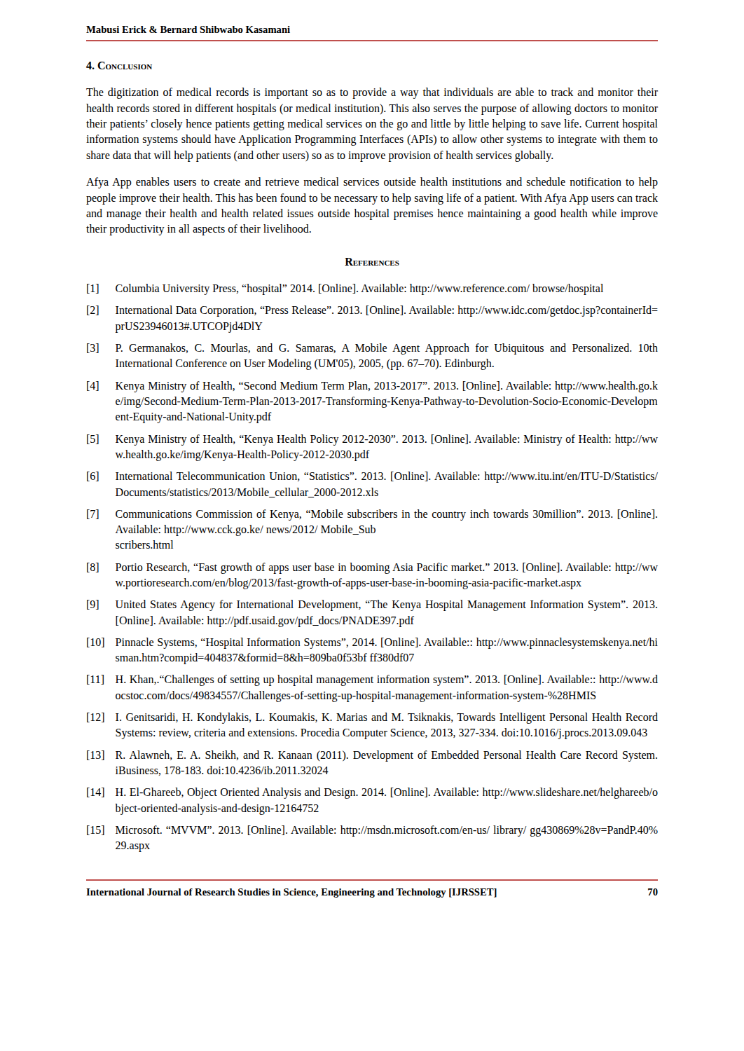Mabusi Erick & Bernard Shibwabo Kasamani
4. Conclusion
The digitization of medical records is important so as to provide a way that individuals are able to track and monitor their health records stored in different hospitals (or medical institution). This also serves the purpose of allowing doctors to monitor their patients’ closely hence patients getting medical services on the go and little by little helping to save life. Current hospital information systems should have Application Programming Interfaces (APIs) to allow other systems to integrate with them to share data that will help patients (and other users) so as to improve provision of health services globally.
Afya App enables users to create and retrieve medical services outside health institutions and schedule notification to help people improve their health. This has been found to be necessary to help saving life of a patient. With Afya App users can track and manage their health and health related issues outside hospital premises hence maintaining a good health while improve their productivity in all aspects of their livelihood.
References
Columbia University Press, “hospital” 2014. [Online]. Available: http://www.reference.com/ browse/hospital
International Data Corporation, “Press Release”. 2013. [Online]. Available: http://www.idc.com/getdoc.jsp?containerId=prUS23946013#.UTCOPjd4DlY
P. Germanakos, C. Mourlas, and G. Samaras, A Mobile Agent Approach for Ubiquitous and Personalized. 10th International Conference on User Modeling (UM'05), 2005, (pp. 67–70). Edinburgh.
Kenya Ministry of Health, “Second Medium Term Plan, 2013-2017”. 2013. [Online]. Available: http://www.health.go.ke/img/Second-Medium-Term-Plan-2013-2017-Transforming-Kenya-Pathway-to-Devolution-Socio-Economic-Development-Equity-and-National-Unity.pdf
Kenya Ministry of Health, “Kenya Health Policy 2012-2030”. 2013. [Online]. Available: Ministry of Health: http://www.health.go.ke/img/Kenya-Health-Policy-2012-2030.pdf
International Telecommunication Union, “Statistics”. 2013. [Online]. Available: http://www.itu.int/en/ITU-D/Statistics/Documents/statistics/2013/Mobile_cellular_2000-2012.xls
Communications Commission of Kenya, “Mobile subscribers in the country inch towards 30million”. 2013. [Online]. Available: http://www.cck.go.ke/ news/2012/ Mobile_Sub scribers.html
Portio Research, “Fast growth of apps user base in booming Asia Pacific market.” 2013. [Online]. Available: http://www.portioresearch.com/en/blog/2013/fast-growth-of-apps-user-base-in-booming-asia-pacific-market.aspx
United States Agency for International Development, “The Kenya Hospital Management Information System”. 2013. [Online]. Available: http://pdf.usaid.gov/pdf_docs/PNADE397.pdf
Pinnacle Systems, “Hospital Information Systems”, 2014. [Online]. Available:: http://www.pinnaclesystemskenya.net/hisman.htm?compid=404837&formid=8&h=809ba0f53bf ff380df07
H. Khan,.“Challenges of setting up hospital management information system”. 2013. [Online]. Available:: http://www.docstoc.com/docs/49834557/Challenges-of-setting-up-hospital-management-information-system-%28HMIS
I. Genitsaridi, H. Kondylakis, L. Koumakis, K. Marias and M. Tsiknakis, Towards Intelligent Personal Health Record Systems: review, criteria and extensions. Procedia Computer Science, 2013, 327-334. doi:10.1016/j.procs.2013.09.043
R. Alawneh, E. A. Sheikh, and R. Kanaan (2011). Development of Embedded Personal Health Care Record System. iBusiness, 178-183. doi:10.4236/ib.2011.32024
H. El-Ghareeb, Object Oriented Analysis and Design. 2014. [Online]. Available: http://www.slideshare.net/helghareeb/object-oriented-analysis-and-design-12164752
Microsoft. “MVVM”. 2013. [Online]. Available: http://msdn.microsoft.com/en-us/ library/ gg430869%28v=PandP.40%29.aspx
International Journal of Research Studies in Science, Engineering and Technology [IJRSSET] 70